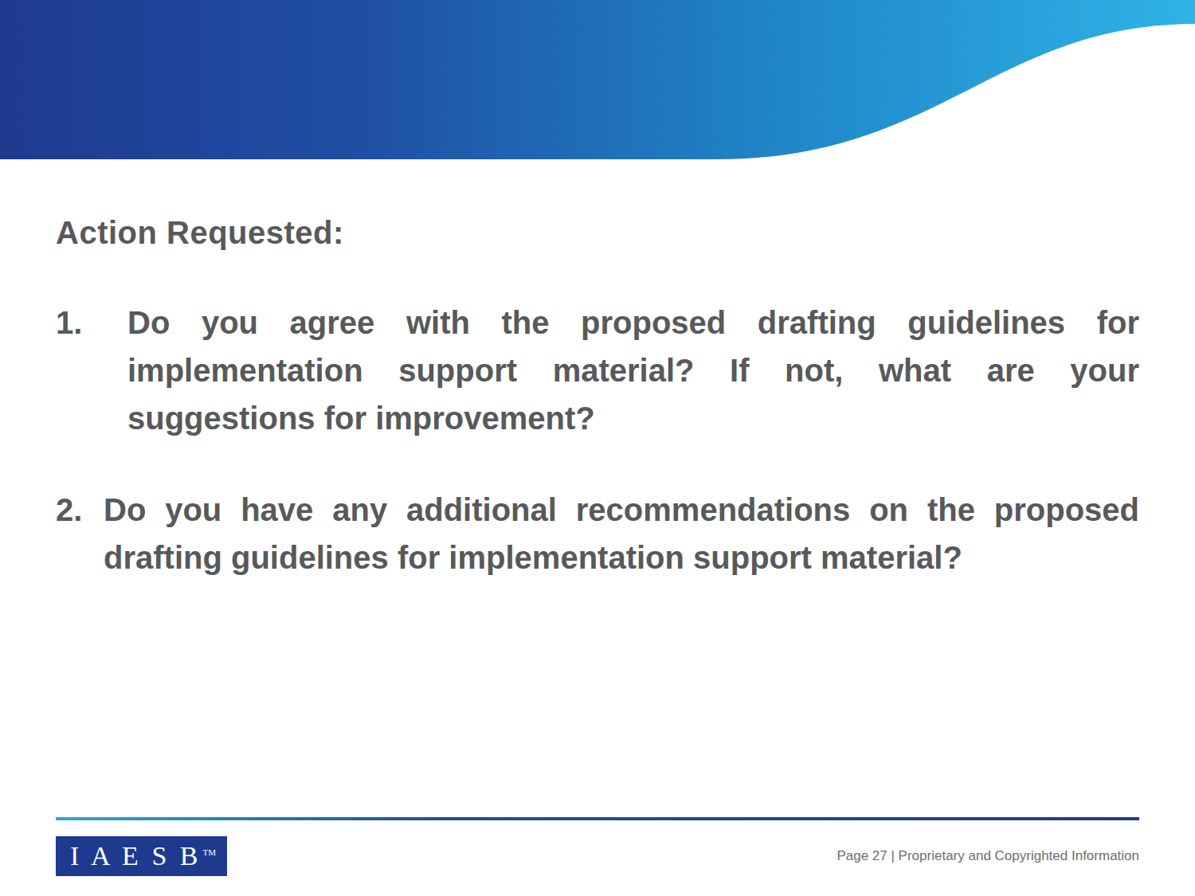Action Requested:
1. Do you agree with the proposed drafting guidelines for implementation support material? If not, what are your suggestions for improvement?
2. Do you have any additional recommendations on the proposed drafting guidelines for implementation support material?
I A E S BTM
Page 27 | Proprietary and Copyrighted Information